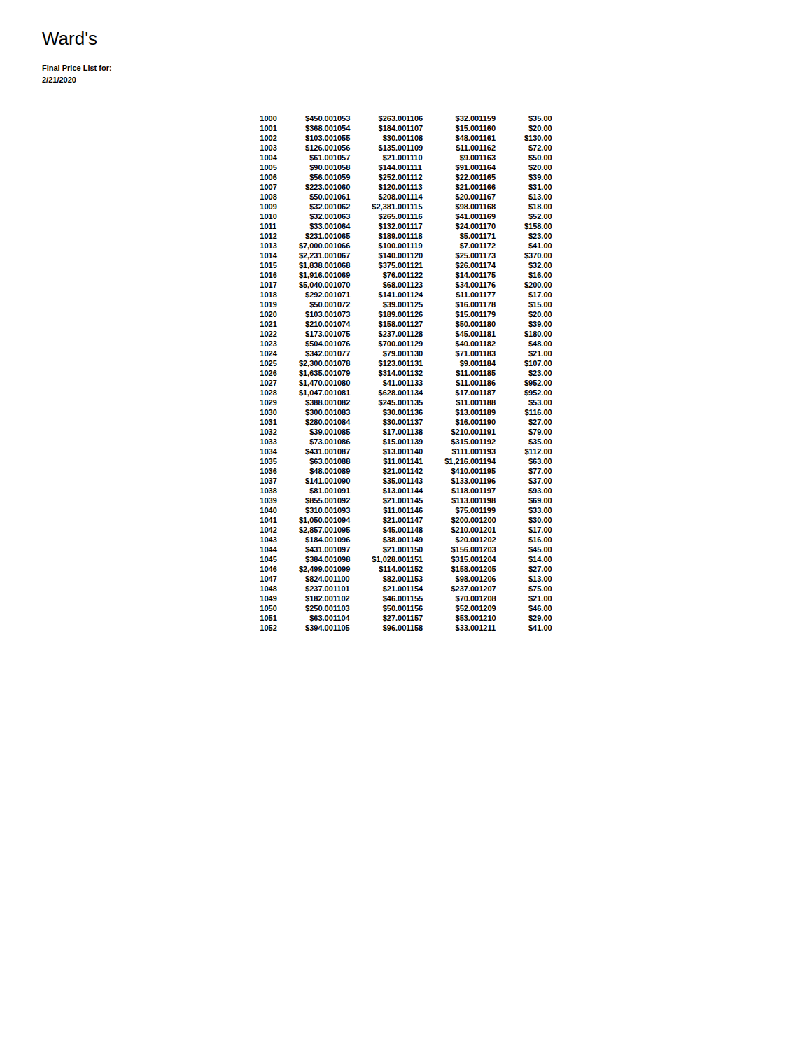Ward's
Final Price List for:
2/21/2020
| 1000 | $450.00 | 1053 | $263.00 | 1106 | $32.00 | 1159 | $35.00 |
| 1001 | $368.00 | 1054 | $184.00 | 1107 | $15.00 | 1160 | $20.00 |
| 1002 | $103.00 | 1055 | $30.00 | 1108 | $48.00 | 1161 | $130.00 |
| 1003 | $126.00 | 1056 | $135.00 | 1109 | $11.00 | 1162 | $72.00 |
| 1004 | $61.00 | 1057 | $21.00 | 1110 | $9.00 | 1163 | $50.00 |
| 1005 | $90.00 | 1058 | $144.00 | 1111 | $91.00 | 1164 | $20.00 |
| 1006 | $56.00 | 1059 | $252.00 | 1112 | $22.00 | 1165 | $39.00 |
| 1007 | $223.00 | 1060 | $120.00 | 1113 | $21.00 | 1166 | $31.00 |
| 1008 | $50.00 | 1061 | $208.00 | 1114 | $20.00 | 1167 | $13.00 |
| 1009 | $32.00 | 1062 | $2,381.00 | 1115 | $98.00 | 1168 | $18.00 |
| 1010 | $32.00 | 1063 | $265.00 | 1116 | $41.00 | 1169 | $52.00 |
| 1011 | $33.00 | 1064 | $132.00 | 1117 | $24.00 | 1170 | $158.00 |
| 1012 | $231.00 | 1065 | $189.00 | 1118 | $5.00 | 1171 | $23.00 |
| 1013 | $7,000.00 | 1066 | $100.00 | 1119 | $7.00 | 1172 | $41.00 |
| 1014 | $2,231.00 | 1067 | $140.00 | 1120 | $25.00 | 1173 | $370.00 |
| 1015 | $1,838.00 | 1068 | $375.00 | 1121 | $26.00 | 1174 | $32.00 |
| 1016 | $1,916.00 | 1069 | $76.00 | 1122 | $14.00 | 1175 | $16.00 |
| 1017 | $5,040.00 | 1070 | $68.00 | 1123 | $34.00 | 1176 | $200.00 |
| 1018 | $292.00 | 1071 | $141.00 | 1124 | $11.00 | 1177 | $17.00 |
| 1019 | $50.00 | 1072 | $39.00 | 1125 | $16.00 | 1178 | $15.00 |
| 1020 | $103.00 | 1073 | $189.00 | 1126 | $15.00 | 1179 | $20.00 |
| 1021 | $210.00 | 1074 | $158.00 | 1127 | $50.00 | 1180 | $39.00 |
| 1022 | $173.00 | 1075 | $237.00 | 1128 | $45.00 | 1181 | $180.00 |
| 1023 | $504.00 | 1076 | $700.00 | 1129 | $40.00 | 1182 | $48.00 |
| 1024 | $342.00 | 1077 | $79.00 | 1130 | $71.00 | 1183 | $21.00 |
| 1025 | $2,300.00 | 1078 | $123.00 | 1131 | $9.00 | 1184 | $107.00 |
| 1026 | $1,635.00 | 1079 | $314.00 | 1132 | $11.00 | 1185 | $23.00 |
| 1027 | $1,470.00 | 1080 | $41.00 | 1133 | $11.00 | 1186 | $952.00 |
| 1028 | $1,047.00 | 1081 | $628.00 | 1134 | $17.00 | 1187 | $952.00 |
| 1029 | $388.00 | 1082 | $245.00 | 1135 | $11.00 | 1188 | $53.00 |
| 1030 | $300.00 | 1083 | $30.00 | 1136 | $13.00 | 1189 | $116.00 |
| 1031 | $280.00 | 1084 | $30.00 | 1137 | $16.00 | 1190 | $27.00 |
| 1032 | $39.00 | 1085 | $17.00 | 1138 | $210.00 | 1191 | $79.00 |
| 1033 | $73.00 | 1086 | $15.00 | 1139 | $315.00 | 1192 | $35.00 |
| 1034 | $431.00 | 1087 | $13.00 | 1140 | $111.00 | 1193 | $112.00 |
| 1035 | $63.00 | 1088 | $11.00 | 1141 | $1,216.00 | 1194 | $63.00 |
| 1036 | $48.00 | 1089 | $21.00 | 1142 | $410.00 | 1195 | $77.00 |
| 1037 | $141.00 | 1090 | $35.00 | 1143 | $133.00 | 1196 | $37.00 |
| 1038 | $81.00 | 1091 | $13.00 | 1144 | $118.00 | 1197 | $93.00 |
| 1039 | $855.00 | 1092 | $21.00 | 1145 | $113.00 | 1198 | $69.00 |
| 1040 | $310.00 | 1093 | $11.00 | 1146 | $75.00 | 1199 | $33.00 |
| 1041 | $1,050.00 | 1094 | $21.00 | 1147 | $200.00 | 1200 | $30.00 |
| 1042 | $2,857.00 | 1095 | $45.00 | 1148 | $210.00 | 1201 | $17.00 |
| 1043 | $184.00 | 1096 | $38.00 | 1149 | $20.00 | 1202 | $16.00 |
| 1044 | $431.00 | 1097 | $21.00 | 1150 | $156.00 | 1203 | $45.00 |
| 1045 | $384.00 | 1098 | $1,028.00 | 1151 | $315.00 | 1204 | $14.00 |
| 1046 | $2,499.00 | 1099 | $114.00 | 1152 | $158.00 | 1205 | $27.00 |
| 1047 | $824.00 | 1100 | $82.00 | 1153 | $98.00 | 1206 | $13.00 |
| 1048 | $237.00 | 1101 | $21.00 | 1154 | $237.00 | 1207 | $75.00 |
| 1049 | $182.00 | 1102 | $46.00 | 1155 | $70.00 | 1208 | $21.00 |
| 1050 | $250.00 | 1103 | $50.00 | 1156 | $52.00 | 1209 | $46.00 |
| 1051 | $63.00 | 1104 | $27.00 | 1157 | $53.00 | 1210 | $29.00 |
| 1052 | $394.00 | 1105 | $96.00 | 1158 | $33.00 | 1211 | $41.00 |